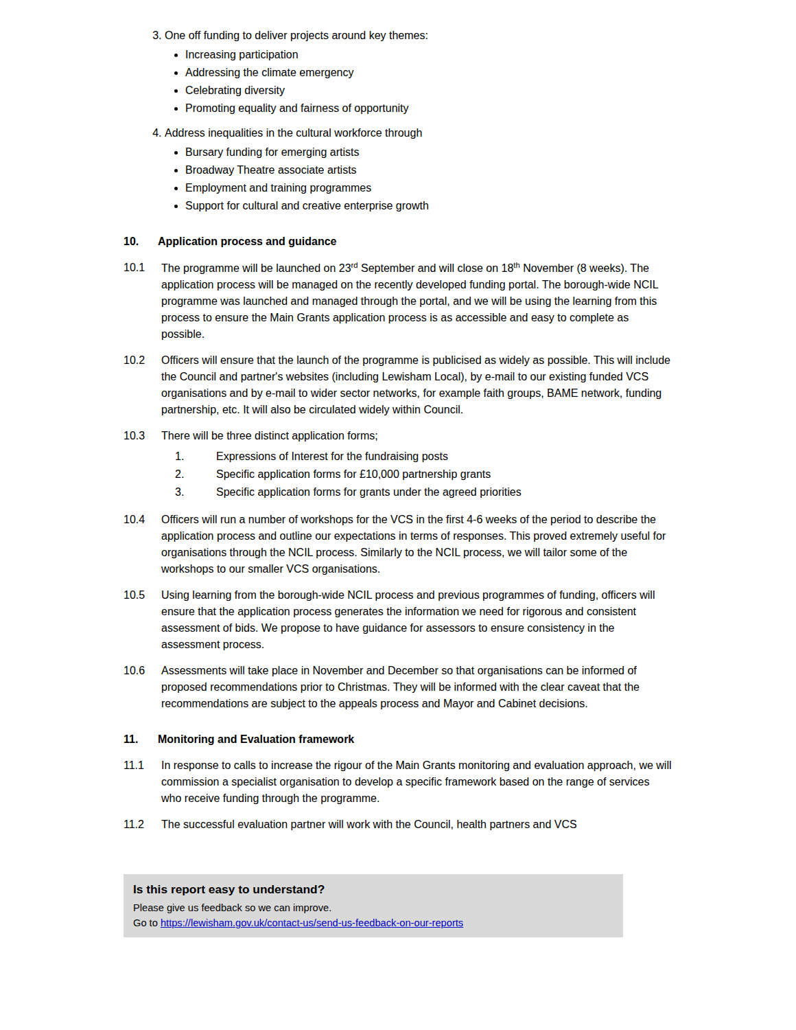One off funding to deliver projects around key themes:
Increasing participation
Addressing the climate emergency
Celebrating diversity
Promoting equality and fairness of opportunity
Address inequalities in the cultural workforce through
Bursary funding for emerging artists
Broadway Theatre associate artists
Employment and training programmes
Support for cultural and creative enterprise growth
10. Application process and guidance
10.1
The programme will be launched on 23rd September and will close on 18th November (8 weeks). The application process will be managed on the recently developed funding portal. The borough-wide NCIL programme was launched and managed through the portal, and we will be using the learning from this process to ensure the Main Grants application process is as accessible and easy to complete as possible.
10.2
Officers will ensure that the launch of the programme is publicised as widely as possible. This will include the Council and partner's websites (including Lewisham Local), by e-mail to our existing funded VCS organisations and by e-mail to wider sector networks, for example faith groups, BAME network, funding partnership, etc. It will also be circulated widely within Council.
10.3
There will be three distinct application forms;
1. Expressions of Interest for the fundraising posts
2. Specific application forms for £10,000 partnership grants
3. Specific application forms for grants under the agreed priorities
10.4
Officers will run a number of workshops for the VCS in the first 4-6 weeks of the period to describe the application process and outline our expectations in terms of responses. This proved extremely useful for organisations through the NCIL process. Similarly to the NCIL process, we will tailor some of the workshops to our smaller VCS organisations.
10.5
Using learning from the borough-wide NCIL process and previous programmes of funding, officers will ensure that the application process generates the information we need for rigorous and consistent assessment of bids. We propose to have guidance for assessors to ensure consistency in the assessment process.
10.6
Assessments will take place in November and December so that organisations can be informed of proposed recommendations prior to Christmas. They will be informed with the clear caveat that the recommendations are subject to the appeals process and Mayor and Cabinet decisions.
11. Monitoring and Evaluation framework
11.1
In response to calls to increase the rigour of the Main Grants monitoring and evaluation approach, we will commission a specialist organisation to develop a specific framework based on the range of services who receive funding through the programme.
11.2
The successful evaluation partner will work with the Council, health partners and VCS
Is this report easy to understand?
Please give us feedback so we can improve.
Go to https://lewisham.gov.uk/contact-us/send-us-feedback-on-our-reports